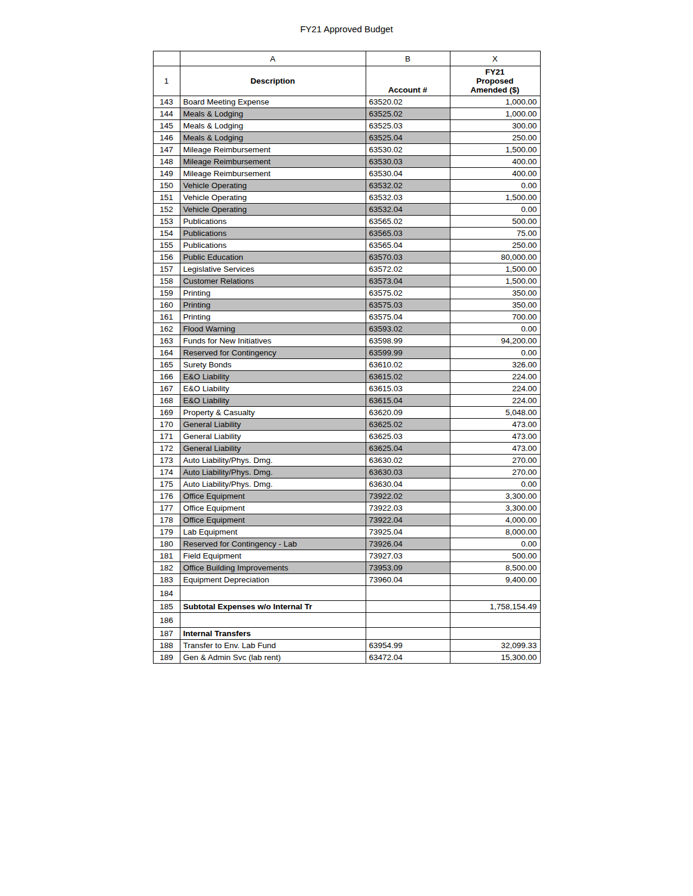FY21 Approved Budget
| | A | B | X |
| 1 | Description | Account # | FY21 Proposed Amended ($) |
| 143 | Board Meeting Expense | 63520.02 | 1,000.00 |
| 144 | Meals & Lodging | 63525.02 | 1,000.00 |
| 145 | Meals & Lodging | 63525.03 | 300.00 |
| 146 | Meals & Lodging | 63525.04 | 250.00 |
| 147 | Mileage Reimbursement | 63530.02 | 1,500.00 |
| 148 | Mileage Reimbursement | 63530.03 | 400.00 |
| 149 | Mileage Reimbursement | 63530.04 | 400.00 |
| 150 | Vehicle Operating | 63532.02 | 0.00 |
| 151 | Vehicle Operating | 63532.03 | 1,500.00 |
| 152 | Vehicle Operating | 63532.04 | 0.00 |
| 153 | Publications | 63565.02 | 500.00 |
| 154 | Publications | 63565.03 | 75.00 |
| 155 | Publications | 63565.04 | 250.00 |
| 156 | Public Education | 63570.03 | 80,000.00 |
| 157 | Legislative Services | 63572.02 | 1,500.00 |
| 158 | Customer Relations | 63573.04 | 1,500.00 |
| 159 | Printing | 63575.02 | 350.00 |
| 160 | Printing | 63575.03 | 350.00 |
| 161 | Printing | 63575.04 | 700.00 |
| 162 | Flood Warning | 63593.02 | 0.00 |
| 163 | Funds for New Initiatives | 63598.99 | 94,200.00 |
| 164 | Reserved for Contingency | 63599.99 | 0.00 |
| 165 | Surety Bonds | 63610.02 | 326.00 |
| 166 | E&O Liability | 63615.02 | 224.00 |
| 167 | E&O Liability | 63615.03 | 224.00 |
| 168 | E&O Liability | 63615.04 | 224.00 |
| 169 | Property & Casualty | 63620.09 | 5,048.00 |
| 170 | General Liability | 63625.02 | 473.00 |
| 171 | General Liability | 63625.03 | 473.00 |
| 172 | General Liability | 63625.04 | 473.00 |
| 173 | Auto Liability/Phys. Dmg. | 63630.02 | 270.00 |
| 174 | Auto Liability/Phys. Dmg. | 63630.03 | 270.00 |
| 175 | Auto Liability/Phys. Dmg. | 63630.04 | 0.00 |
| 176 | Office Equipment | 73922.02 | 3,300.00 |
| 177 | Office Equipment | 73922.03 | 3,300.00 |
| 178 | Office Equipment | 73922.04 | 4,000.00 |
| 179 | Lab Equipment | 73925.04 | 8,000.00 |
| 180 | Reserved for Contingency - Lab | 73926.04 | 0.00 |
| 181 | Field Equipment | 73927.03 | 500.00 |
| 182 | Office Building Improvements | 73953.09 | 8,500.00 |
| 183 | Equipment Depreciation | 73960.04 | 9,400.00 |
| 184 | | | |
| 185 | Subtotal Expenses w/o Internal Tr | | 1,758,154.49 |
| 186 | | | |
| 187 | Internal Transfers | | |
| 188 | Transfer to Env. Lab Fund | 63954.99 | 32,099.33 |
| 189 | Gen & Admin Svc (lab rent) | 63472.04 | 15,300.00 |